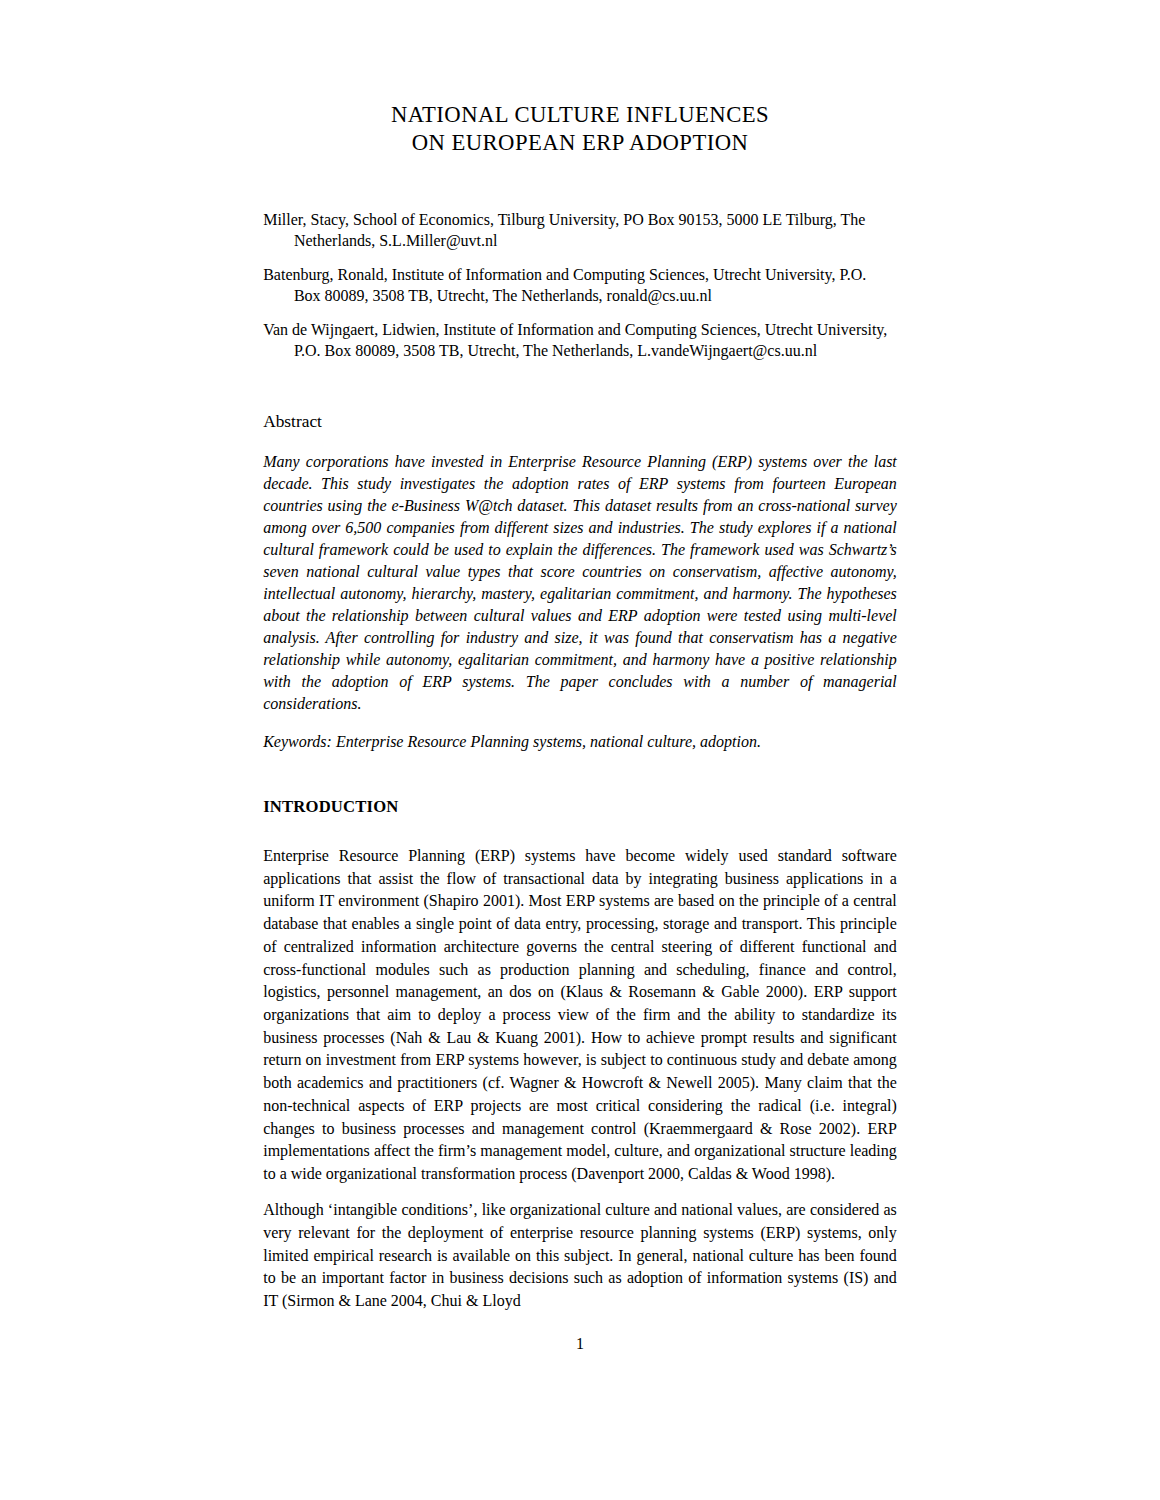NATIONAL CULTURE INFLUENCES
ON EUROPEAN ERP ADOPTION
Miller, Stacy, School of Economics, Tilburg University, PO Box 90153, 5000 LE Tilburg, The Netherlands, S.L.Miller@uvt.nl
Batenburg, Ronald, Institute of Information and Computing Sciences, Utrecht University, P.O. Box 80089, 3508 TB, Utrecht, The Netherlands, ronald@cs.uu.nl
Van de Wijngaert, Lidwien, Institute of Information and Computing Sciences, Utrecht University, P.O. Box 80089, 3508 TB, Utrecht, The Netherlands, L.vandeWijngaert@cs.uu.nl
Abstract
Many corporations have invested in Enterprise Resource Planning (ERP) systems over the last decade. This study investigates the adoption rates of ERP systems from fourteen European countries using the e-Business W@tch dataset. This dataset results from an cross-national survey among over 6,500 companies from different sizes and industries. The study explores if a national cultural framework could be used to explain the differences. The framework used was Schwartz’s seven national cultural value types that score countries on conservatism, affective autonomy, intellectual autonomy, hierarchy, mastery, egalitarian commitment, and harmony. The hypotheses about the relationship between cultural values and ERP adoption were tested using multi-level analysis. After controlling for industry and size, it was found that conservatism has a negative relationship while autonomy, egalitarian commitment, and harmony have a positive relationship with the adoption of ERP systems. The paper concludes with a number of managerial considerations.
Keywords: Enterprise Resource Planning systems, national culture, adoption.
INTRODUCTION
Enterprise Resource Planning (ERP) systems have become widely used standard software applications that assist the flow of transactional data by integrating business applications in a uniform IT environment (Shapiro 2001). Most ERP systems are based on the principle of a central database that enables a single point of data entry, processing, storage and transport. This principle of centralized information architecture governs the central steering of different functional and cross-functional modules such as production planning and scheduling, finance and control, logistics, personnel management, an dos on (Klaus & Rosemann & Gable 2000). ERP support organizations that aim to deploy a process view of the firm and the ability to standardize its business processes (Nah & Lau & Kuang 2001). How to achieve prompt results and significant return on investment from ERP systems however, is subject to continuous study and debate among both academics and practitioners (cf. Wagner & Howcroft & Newell 2005). Many claim that the non-technical aspects of ERP projects are most critical considering the radical (i.e. integral) changes to business processes and management control (Kraemmergaard & Rose 2002). ERP implementations affect the firm’s management model, culture, and organizational structure leading to a wide organizational transformation process (Davenport 2000, Caldas & Wood 1998).
Although ‘intangible conditions’, like organizational culture and national values, are considered as very relevant for the deployment of enterprise resource planning systems (ERP) systems, only limited empirical research is available on this subject. In general, national culture has been found to be an important factor in business decisions such as adoption of information systems (IS) and IT (Sirmon & Lane 2004, Chui & Lloyd
1